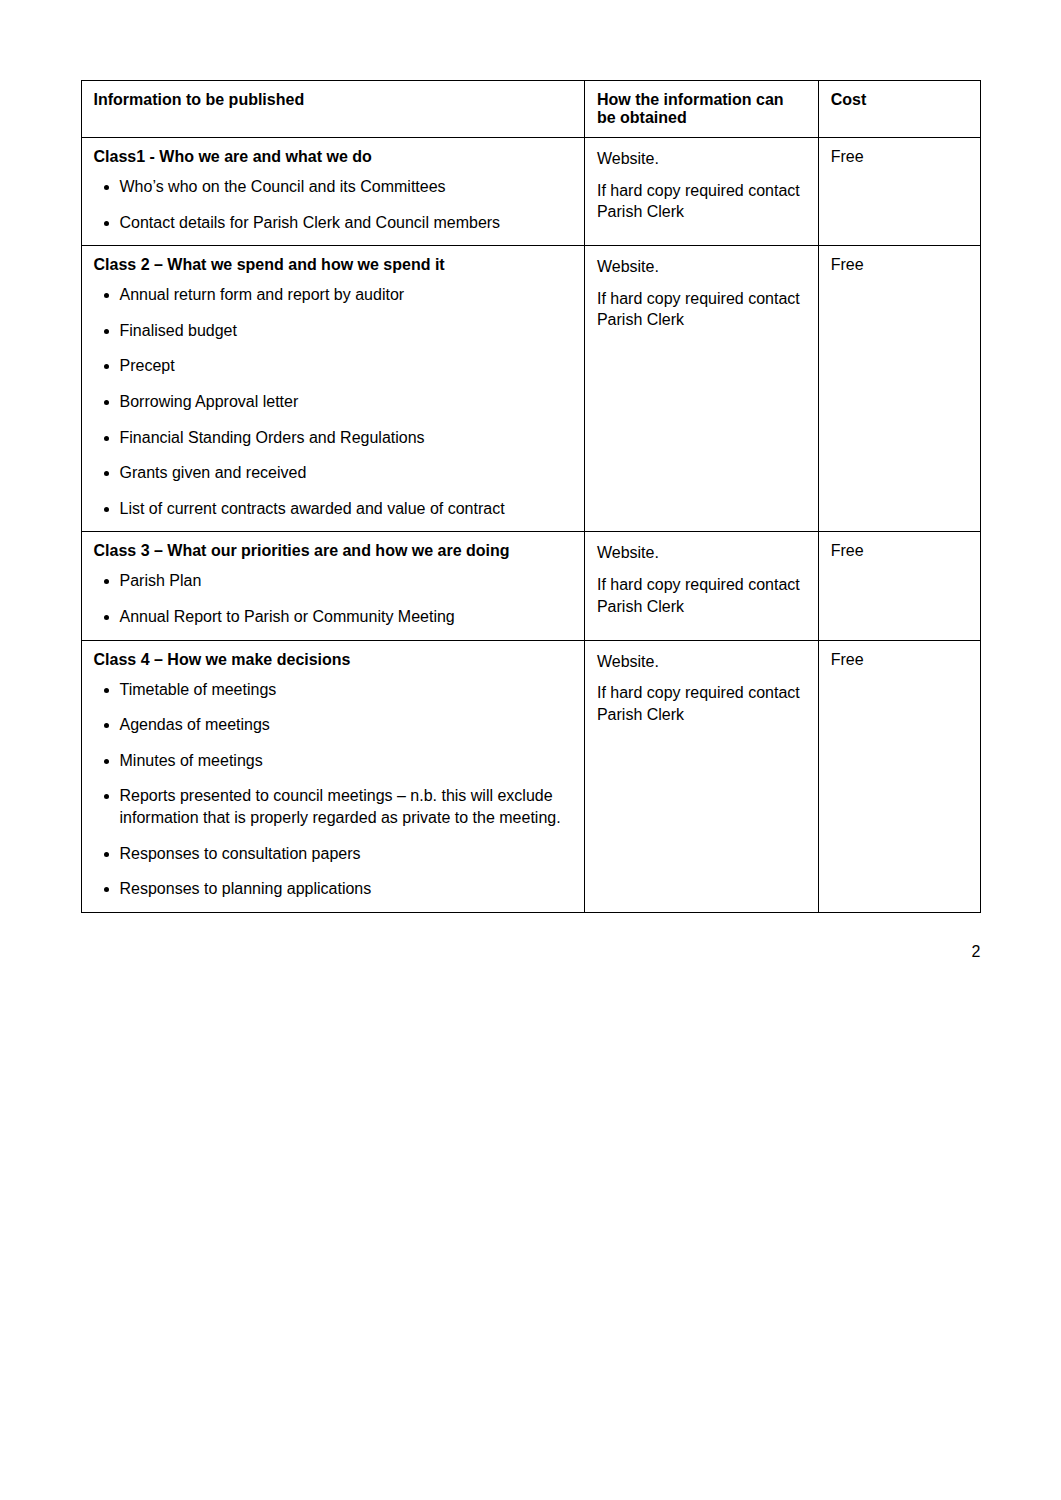| Information to be published | How the information can be obtained | Cost |
| --- | --- | --- |
| Class1 - Who we are and what we do Who’s who on the Council and its Committees Contact details for Parish Clerk and Council members | Website. If hard copy required contact Parish Clerk | Free |
| Class 2 – What we spend and how we spend it Annual return form and report by auditor Finalised budget Precept Borrowing Approval letter Financial Standing Orders and Regulations Grants given and received List of current contracts awarded and value of contract | Website. If hard copy required contact Parish Clerk | Free |
| Class 3 – What our priorities are and how we are doing Parish Plan Annual Report to Parish or Community Meeting | Website. If hard copy required contact Parish Clerk | Free |
| Class 4 – How we make decisions Timetable of meetings Agendas of meetings Minutes of meetings Reports presented to council meetings – n.b. this will exclude information that is properly regarded as private to the meeting. Responses to consultation papers Responses to planning applications | Website. If hard copy required contact Parish Clerk | Free |
2